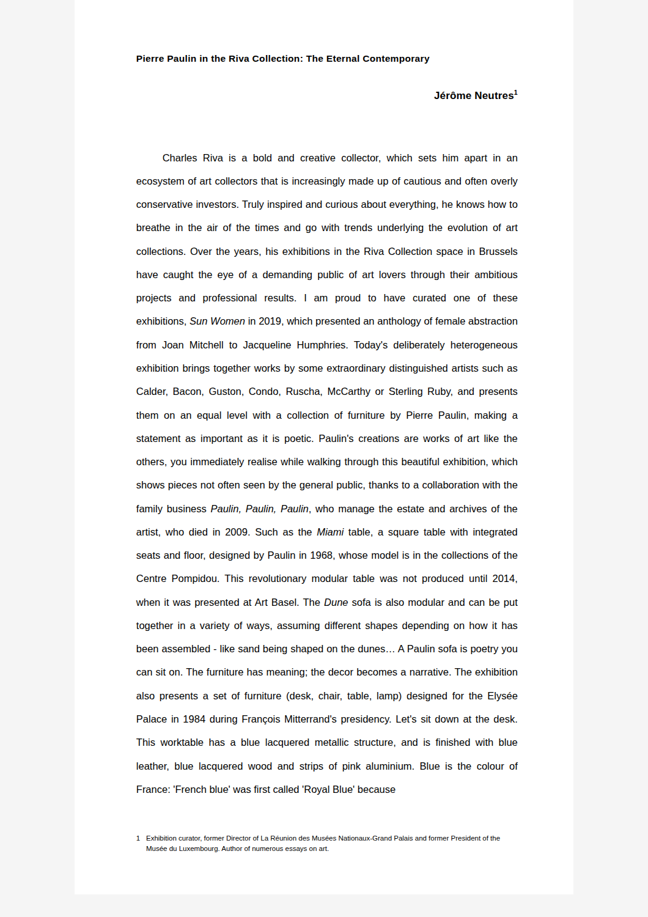Pierre Paulin in the Riva Collection: The Eternal Contemporary
Jérôme Neutres1
Charles Riva is a bold and creative collector, which sets him apart in an ecosystem of art collectors that is increasingly made up of cautious and often overly conservative investors. Truly inspired and curious about everything, he knows how to breathe in the air of the times and go with trends underlying the evolution of art collections. Over the years, his exhibitions in the Riva Collection space in Brussels have caught the eye of a demanding public of art lovers through their ambitious projects and professional results. I am proud to have curated one of these exhibitions, Sun Women in 2019, which presented an anthology of female abstraction from Joan Mitchell to Jacqueline Humphries. Today's deliberately heterogeneous exhibition brings together works by some extraordinary distinguished artists such as Calder, Bacon, Guston, Condo, Ruscha, McCarthy or Sterling Ruby, and presents them on an equal level with a collection of furniture by Pierre Paulin, making a statement as important as it is poetic. Paulin's creations are works of art like the others, you immediately realise while walking through this beautiful exhibition, which shows pieces not often seen by the general public, thanks to a collaboration with the family business Paulin, Paulin, Paulin, who manage the estate and archives of the artist, who died in 2009. Such as the Miami table, a square table with integrated seats and floor, designed by Paulin in 1968, whose model is in the collections of the Centre Pompidou. This revolutionary modular table was not produced until 2014, when it was presented at Art Basel. The Dune sofa is also modular and can be put together in a variety of ways, assuming different shapes depending on how it has been assembled - like sand being shaped on the dunes… A Paulin sofa is poetry you can sit on. The furniture has meaning; the decor becomes a narrative. The exhibition also presents a set of furniture (desk, chair, table, lamp) designed for the Elysée Palace in 1984 during François Mitterrand's presidency. Let's sit down at the desk. This worktable has a blue lacquered metallic structure, and is finished with blue leather, blue lacquered wood and strips of pink aluminium. Blue is the colour of France: 'French blue' was first called 'Royal Blue' because
1 Exhibition curator, former Director of La Réunion des Musées Nationaux-Grand Palais and former President of the Musée du Luxembourg. Author of numerous essays on art.